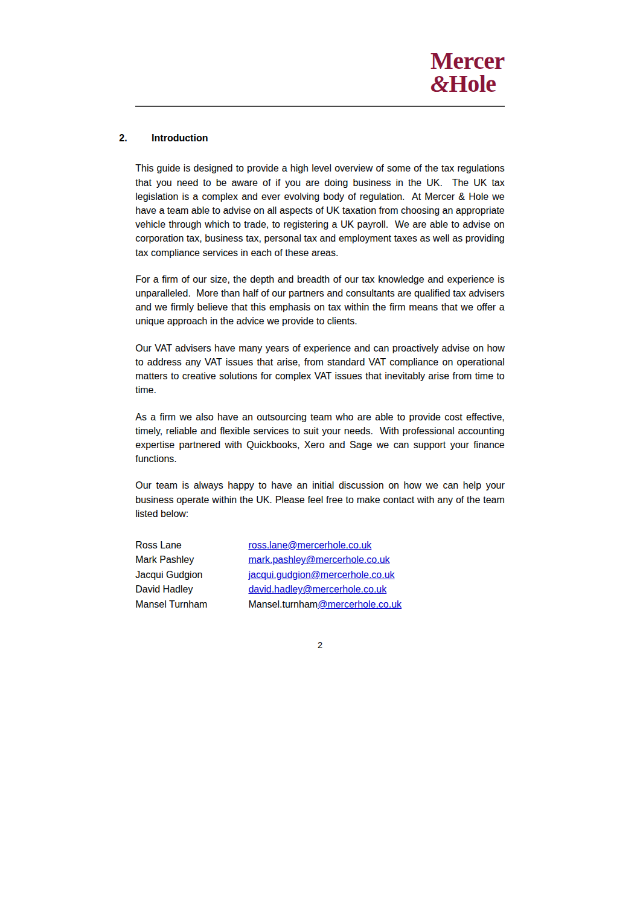Mercer
&Hole
2. Introduction
This guide is designed to provide a high level overview of some of the tax regulations that you need to be aware of if you are doing business in the UK. The UK tax legislation is a complex and ever evolving body of regulation. At Mercer & Hole we have a team able to advise on all aspects of UK taxation from choosing an appropriate vehicle through which to trade, to registering a UK payroll. We are able to advise on corporation tax, business tax, personal tax and employment taxes as well as providing tax compliance services in each of these areas.
For a firm of our size, the depth and breadth of our tax knowledge and experience is unparalleled. More than half of our partners and consultants are qualified tax advisers and we firmly believe that this emphasis on tax within the firm means that we offer a unique approach in the advice we provide to clients.
Our VAT advisers have many years of experience and can proactively advise on how to address any VAT issues that arise, from standard VAT compliance on operational matters to creative solutions for complex VAT issues that inevitably arise from time to time.
As a firm we also have an outsourcing team who are able to provide cost effective, timely, reliable and flexible services to suit your needs. With professional accounting expertise partnered with Quickbooks, Xero and Sage we can support your finance functions.
Our team is always happy to have an initial discussion on how we can help your business operate within the UK. Please feel free to make contact with any of the team listed below:
| Ross Lane | ross.lane@mercerhole.co.uk |
| Mark Pashley | mark.pashley@mercerhole.co.uk |
| Jacqui Gudgion | jacqui.gudgion@mercerhole.co.uk |
| David Hadley | david.hadley@mercerhole.co.uk |
| Mansel Turnham | Mansel.turnham @mercerhole.co.uk |
2